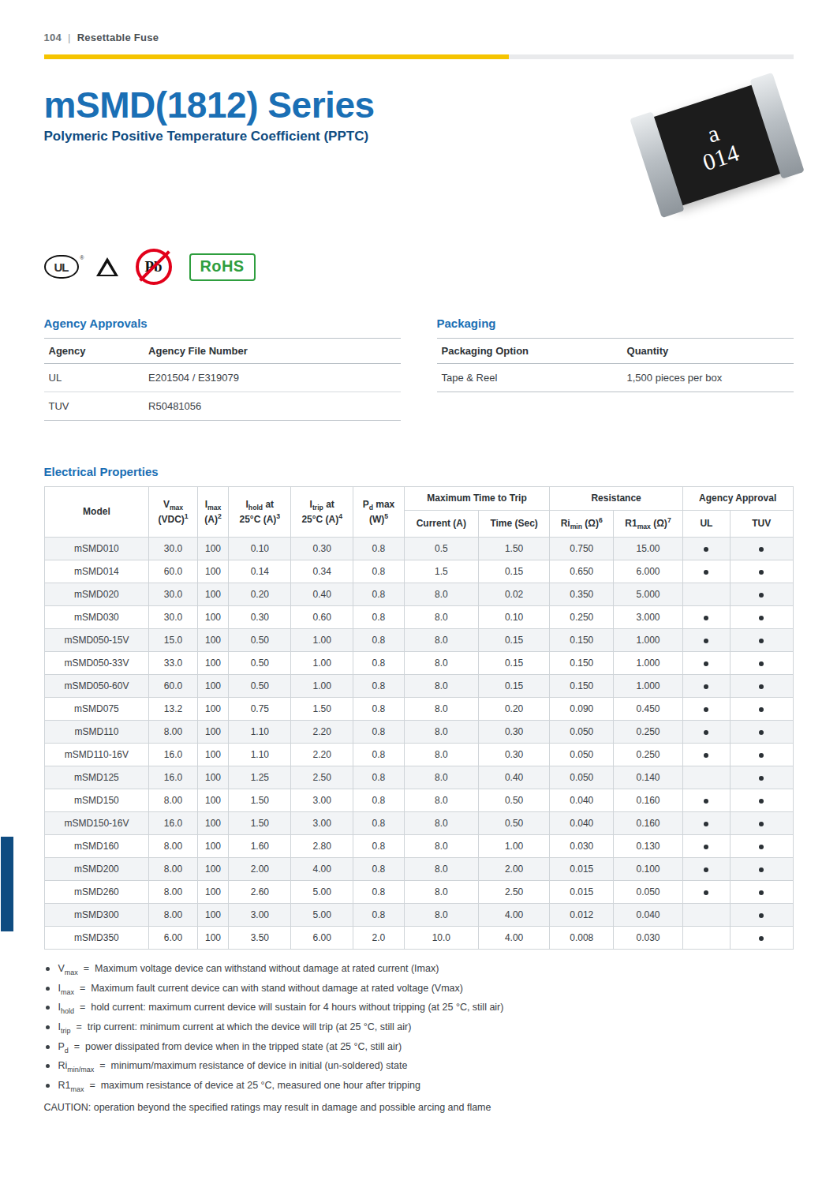104|Resettable Fuse
mSMD(1812) Series
Polymeric Positive Temperature Coefficient (PPTC)
a
014
UL®
Pb
RoHS
Agency Approvals
| Agency | Agency File Number |
| --- | --- |
| UL | E201504 / E319079 |
| TUV | R50481056 |
Packaging
| Packaging Option | Quantity |
| --- | --- |
| Tape & Reel | 1,500 pieces per box |
Electrical Properties
| Model | V max (VDC) 1 | I max (A) 2 | I hold at 25°C (A) 3 | I trip at 25°C (A) 4 | P d max (W) 5 | Maximum Time to Trip | Resistance | Agency Approval |
| --- | --- | --- | --- | --- | --- | --- | --- | --- |
| Current (A) | Time (Sec) | Ri min (Ω) 6 | R1 max (Ω) 7 | UL | TUV |
| mSMD010 | 30.0 | 100 | 0.10 | 0.30 | 0.8 | 0.5 | 1.50 | 0.750 | 15.00 | | |
| mSMD014 | 60.0 | 100 | 0.14 | 0.34 | 0.8 | 1.5 | 0.15 | 0.650 | 6.000 | | |
| mSMD020 | 30.0 | 100 | 0.20 | 0.40 | 0.8 | 8.0 | 0.02 | 0.350 | 5.000 | | |
| mSMD030 | 30.0 | 100 | 0.30 | 0.60 | 0.8 | 8.0 | 0.10 | 0.250 | 3.000 | | |
| mSMD050-15V | 15.0 | 100 | 0.50 | 1.00 | 0.8 | 8.0 | 0.15 | 0.150 | 1.000 | | |
| mSMD050-33V | 33.0 | 100 | 0.50 | 1.00 | 0.8 | 8.0 | 0.15 | 0.150 | 1.000 | | |
| mSMD050-60V | 60.0 | 100 | 0.50 | 1.00 | 0.8 | 8.0 | 0.15 | 0.150 | 1.000 | | |
| mSMD075 | 13.2 | 100 | 0.75 | 1.50 | 0.8 | 8.0 | 0.20 | 0.090 | 0.450 | | |
| mSMD110 | 8.00 | 100 | 1.10 | 2.20 | 0.8 | 8.0 | 0.30 | 0.050 | 0.250 | | |
| mSMD110-16V | 16.0 | 100 | 1.10 | 2.20 | 0.8 | 8.0 | 0.30 | 0.050 | 0.250 | | |
| mSMD125 | 16.0 | 100 | 1.25 | 2.50 | 0.8 | 8.0 | 0.40 | 0.050 | 0.140 | | |
| mSMD150 | 8.00 | 100 | 1.50 | 3.00 | 0.8 | 8.0 | 0.50 | 0.040 | 0.160 | | |
| mSMD150-16V | 16.0 | 100 | 1.50 | 3.00 | 0.8 | 8.0 | 0.50 | 0.040 | 0.160 | | |
| mSMD160 | 8.00 | 100 | 1.60 | 2.80 | 0.8 | 8.0 | 1.00 | 0.030 | 0.130 | | |
| mSMD200 | 8.00 | 100 | 2.00 | 4.00 | 0.8 | 8.0 | 2.00 | 0.015 | 0.100 | | |
| mSMD260 | 8.00 | 100 | 2.60 | 5.00 | 0.8 | 8.0 | 2.50 | 0.015 | 0.050 | | |
| mSMD300 | 8.00 | 100 | 3.00 | 5.00 | 0.8 | 8.0 | 4.00 | 0.012 | 0.040 | | |
| mSMD350 | 6.00 | 100 | 3.50 | 6.00 | 2.0 | 10.0 | 4.00 | 0.008 | 0.030 | | |
Vmax = Maximum voltage device can withstand without damage at rated current (Imax)
Imax = Maximum fault current device can with stand without damage at rated voltage (Vmax)
Ihold = hold current: maximum current device will sustain for 4 hours without tripping (at 25 °C, still air)
Itrip = trip current: minimum current at which the device will trip (at 25 °C, still air)
Pd = power dissipated from device when in the tripped state (at 25 °C, still air)
Rimin/max = minimum/maximum resistance of device in initial (un-soldered) state
R1max = maximum resistance of device at 25 °C, measured one hour after tripping
CAUTION: operation beyond the specified ratings may result in damage and possible arcing and flame